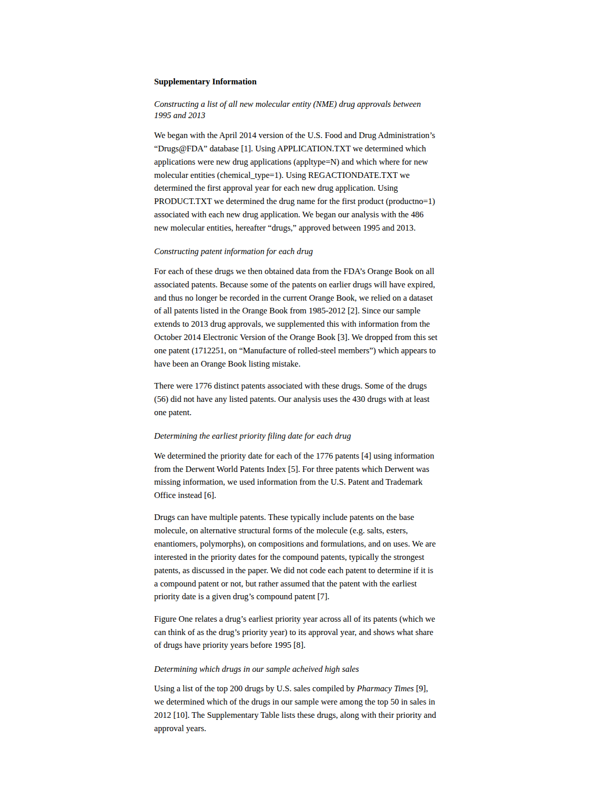Supplementary Information
Constructing a list of all new molecular entity (NME) drug approvals between 1995 and 2013
We began with the April 2014 version of the U.S. Food and Drug Administration’s “Drugs@FDA” database [1]. Using APPLICATION.TXT we determined which applications were new drug applications (appltype=N) and which where for new molecular entities (chemical_type=1). Using REGACTIONDATE.TXT we determined the first approval year for each new drug application. Using PRODUCT.TXT we determined the drug name for the first product (productno=1) associated with each new drug application. We began our analysis with the 486 new molecular entities, hereafter “drugs,” approved between 1995 and 2013.
Constructing patent information for each drug
For each of these drugs we then obtained data from the FDA’s Orange Book on all associated patents. Because some of the patents on earlier drugs will have expired, and thus no longer be recorded in the current Orange Book, we relied on a dataset of all patents listed in the Orange Book from 1985-2012 [2]. Since our sample extends to 2013 drug approvals, we supplemented this with information from the October 2014 Electronic Version of the Orange Book [3]. We dropped from this set one patent (1712251, on “Manufacture of rolled-steel members”) which appears to have been an Orange Book listing mistake.
There were 1776 distinct patents associated with these drugs. Some of the drugs (56) did not have any listed patents. Our analysis uses the 430 drugs with at least one patent.
Determining the earliest priority filing date for each drug
We determined the priority date for each of the 1776 patents [4] using information from the Derwent World Patents Index [5]. For three patents which Derwent was missing information, we used information from the U.S. Patent and Trademark Office instead [6].
Drugs can have multiple patents. These typically include patents on the base molecule, on alternative structural forms of the molecule (e.g. salts, esters, enantiomers, polymorphs), on compositions and formulations, and on uses. We are interested in the priority dates for the compound patents, typically the strongest patents, as discussed in the paper. We did not code each patent to determine if it is a compound patent or not, but rather assumed that the patent with the earliest priority date is a given drug’s compound patent [7].
Figure One relates a drug’s earliest priority year across all of its patents (which we can think of as the drug’s priority year) to its approval year, and shows what share of drugs have priority years before 1995 [8].
Determining which drugs in our sample acheived high sales
Using a list of the top 200 drugs by U.S. sales compiled by Pharmacy Times [9], we determined which of the drugs in our sample were among the top 50 in sales in 2012 [10]. The Supplementary Table lists these drugs, along with their priority and approval years.